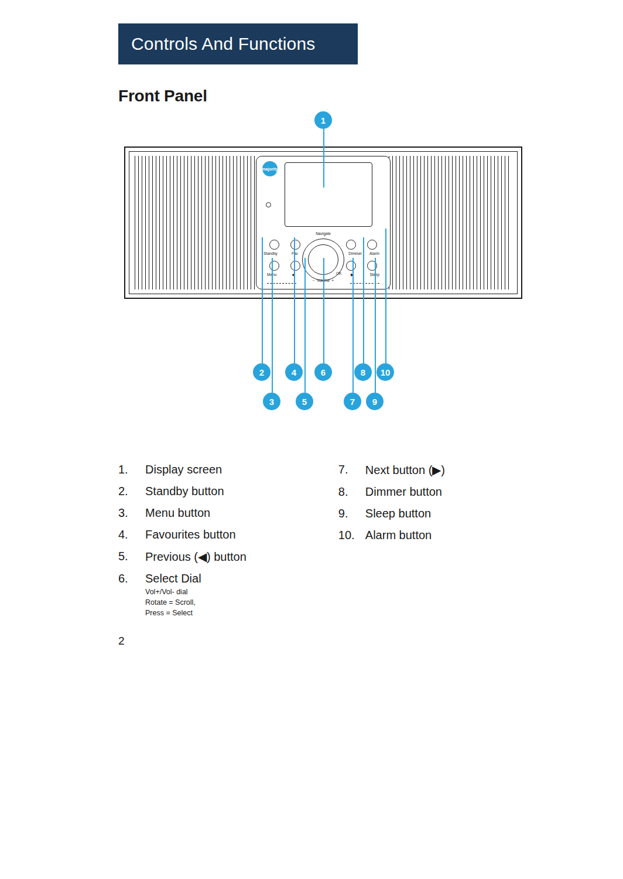Controls And Functions
Front Panel
1
majority
Navigate
OK
Standby
Fav
Menu
◀
Dimmer
Alarm
▶
Sleep
− Volume +
2
3
4
5
6
7
8
9
10
1. Display screen
2. Standby button
3. Menu button
4. Favourites button
5. Previous (◀) button
6. Select Dial
Vol+/Vol- dial
Rotate = Scroll,
Press = Select
7. Next button (▶)
8. Dimmer button
9. Sleep button
10. Alarm button
2